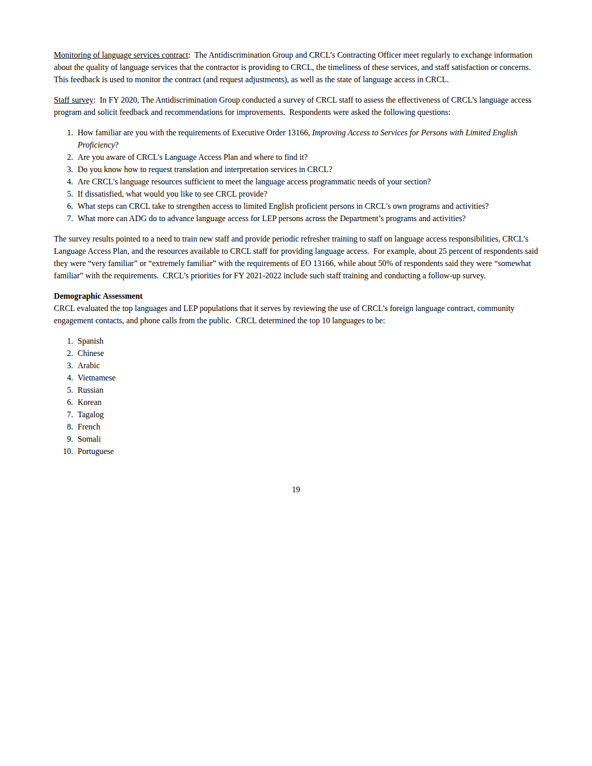Monitoring of language services contract: The Antidiscrimination Group and CRCL’s Contracting Officer meet regularly to exchange information about the quality of language services that the contractor is providing to CRCL, the timeliness of these services, and staff satisfaction or concerns. This feedback is used to monitor the contract (and request adjustments), as well as the state of language access in CRCL.
Staff survey: In FY 2020, The Antidiscrimination Group conducted a survey of CRCL staff to assess the effectiveness of CRCL’s language access program and solicit feedback and recommendations for improvements. Respondents were asked the following questions:
How familiar are you with the requirements of Executive Order 13166, Improving Access to Services for Persons with Limited English Proficiency?
Are you aware of CRCL's Language Access Plan and where to find it?
Do you know how to request translation and interpretation services in CRCL?
Are CRCL's language resources sufficient to meet the language access programmatic needs of your section?
If dissatisfied, what would you like to see CRCL provide?
What steps can CRCL take to strengthen access to limited English proficient persons in CRCL's own programs and activities?
What more can ADG do to advance language access for LEP persons across the Department’s programs and activities?
The survey results pointed to a need to train new staff and provide periodic refresher training to staff on language access responsibilities, CRCL’s Language Access Plan, and the resources available to CRCL staff for providing language access. For example, about 25 percent of respondents said they were “very familiar” or “extremely familiar” with the requirements of EO 13166, while about 50% of respondents said they were “somewhat familiar” with the requirements. CRCL’s priorities for FY 2021-2022 include such staff training and conducting a follow-up survey.
Demographic Assessment
CRCL evaluated the top languages and LEP populations that it serves by reviewing the use of CRCL’s foreign language contract, community engagement contacts, and phone calls from the public. CRCL determined the top 10 languages to be:
Spanish
Chinese
Arabic
Vietnamese
Russian
Korean
Tagalog
French
Somali
Portuguese
19